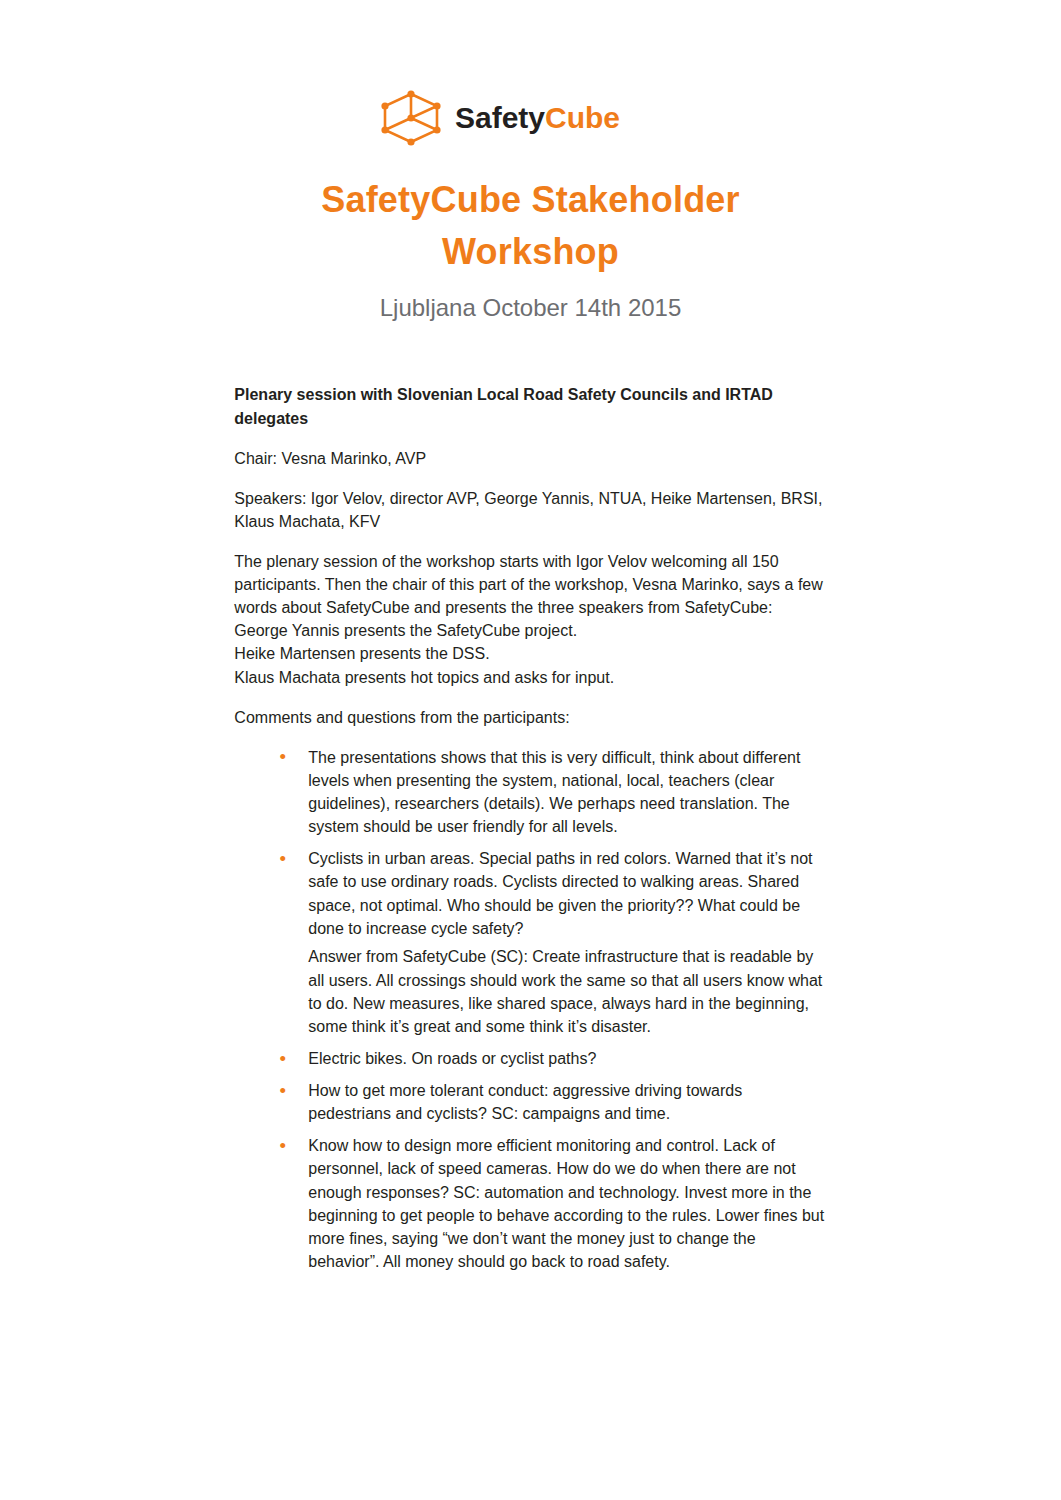SafetyCube
SafetyCube Stakeholder Workshop
Ljubljana October 14th 2015
Plenary session with Slovenian Local Road Safety Councils and IRTAD delegates
Chair: Vesna Marinko, AVP
Speakers: Igor Velov, director AVP, George Yannis, NTUA, Heike Martensen, BRSI, Klaus Machata, KFV
The plenary session of the workshop starts with Igor Velov welcoming all 150 participants. Then the chair of this part of the workshop, Vesna Marinko, says a few words about SafetyCube and presents the three speakers from SafetyCube:
George Yannis presents the SafetyCube project.
Heike Martensen presents the DSS.
Klaus Machata presents hot topics and asks for input.
Comments and questions from the participants:
The presentations shows that this is very difficult, think about different levels when presenting the system, national, local, teachers (clear guidelines), researchers (details). We perhaps need translation. The system should be user friendly for all levels.
Cyclists in urban areas. Special paths in red colors. Warned that it’s not safe to use ordinary roads. Cyclists directed to walking areas. Shared space, not optimal. Who should be given the priority?? What could be done to increase cycle safety?
Answer from SafetyCube (SC): Create infrastructure that is readable by all users. All crossings should work the same so that all users know what to do. New measures, like shared space, always hard in the beginning, some think it’s great and some think it’s disaster.
Electric bikes. On roads or cyclist paths?
How to get more tolerant conduct: aggressive driving towards pedestrians and cyclists? SC: campaigns and time.
Know how to design more efficient monitoring and control. Lack of personnel, lack of speed cameras. How do we do when there are not enough responses? SC: automation and technology. Invest more in the beginning to get people to behave according to the rules. Lower fines but more fines, saying “we don’t want the money just to change the behavior”. All money should go back to road safety.